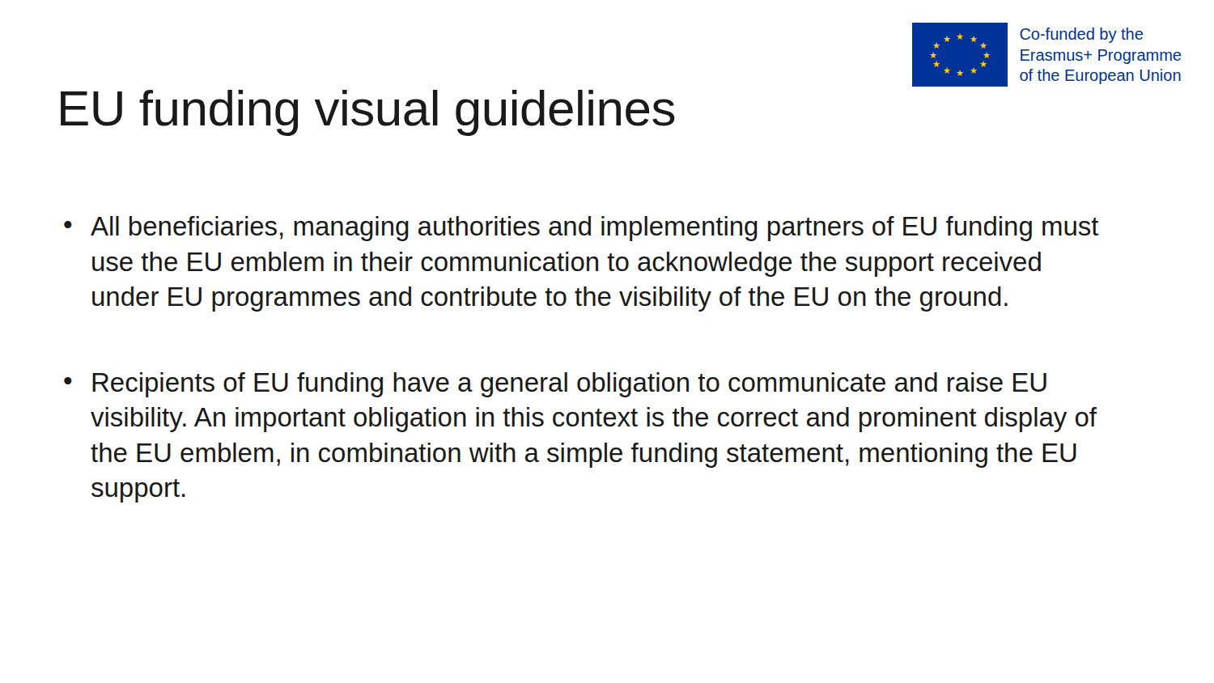Co-funded by the
Erasmus+ Programme
of the European Union
EU funding visual guidelines
All beneficiaries, managing authorities and implementing partners of EU funding must use the EU emblem in their communication to acknowledge the support received under EU programmes and contribute to the visibility of the EU on the ground.
Recipients of EU funding have a general obligation to communicate and raise EU visibility. An important obligation in this context is the correct and prominent display of the EU emblem, in combination with a simple funding statement, mentioning the EU support.